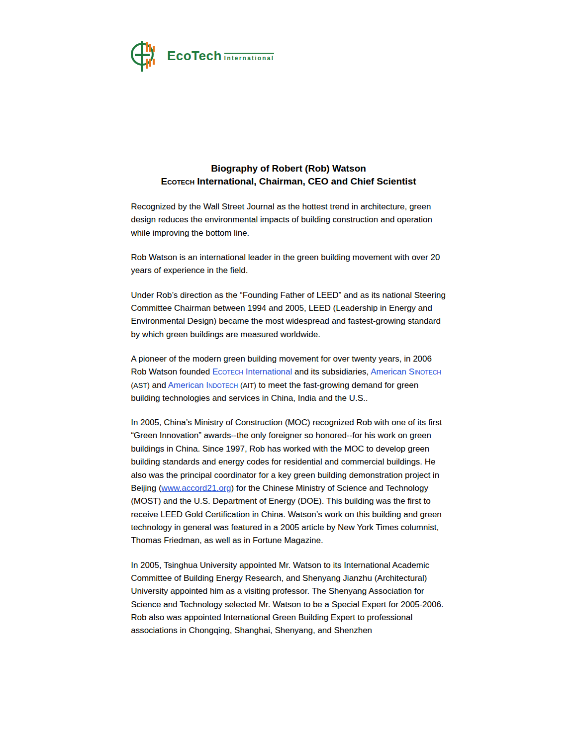EcoTech International
Biography of Robert (Rob) Watson
Ecotech International, Chairman, CEO and Chief Scientist
Recognized by the Wall Street Journal as the hottest trend in architecture, green design reduces the environmental impacts of building construction and operation while improving the bottom line.
Rob Watson is an international leader in the green building movement with over 20 years of experience in the field.
Under Rob’s direction as the “Founding Father of LEED” and as its national Steering Committee Chairman between 1994 and 2005, LEED (Leadership in Energy and Environmental Design) became the most widespread and fastest-growing standard by which green buildings are measured worldwide.
A pioneer of the modern green building movement for over twenty years, in 2006 Rob Watson founded Ecotech International and its subsidiaries, American Sinotech (AST) and American Indotech (AIT) to meet the fast-growing demand for green building technologies and services in China, India and the U.S..
In 2005, China’s Ministry of Construction (MOC) recognized Rob with one of its first “Green Innovation” awards--the only foreigner so honored--for his work on green buildings in China. Since 1997, Rob has worked with the MOC to develop green building standards and energy codes for residential and commercial buildings. He also was the principal coordinator for a key green building demonstration project in Beijing (www.accord21.org) for the Chinese Ministry of Science and Technology (MOST) and the U.S. Department of Energy (DOE). This building was the first to receive LEED Gold Certification in China. Watson’s work on this building and green technology in general was featured in a 2005 article by New York Times columnist, Thomas Friedman, as well as in Fortune Magazine.
In 2005, Tsinghua University appointed Mr. Watson to its International Academic Committee of Building Energy Research, and Shenyang Jianzhu (Architectural) University appointed him as a visiting professor. The Shenyang Association for Science and Technology selected Mr. Watson to be a Special Expert for 2005-2006. Rob also was appointed International Green Building Expert to professional associations in Chongqing, Shanghai, Shenyang, and Shenzhen